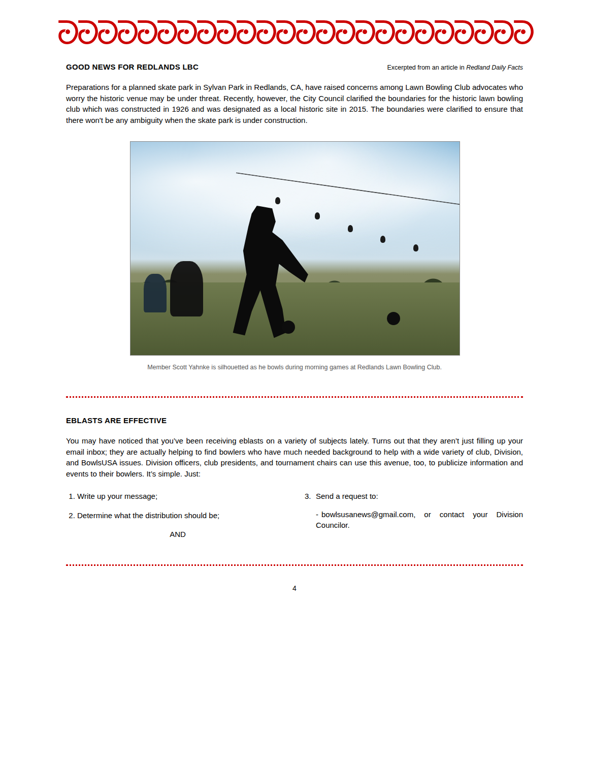ᘒᘒᘒᘒᘒᘒᘒᘒᘒᘒᘒᘒᘒᘒᘒᘒᘒᘒᘒᘒᘒᘒᘒᘒ
GOOD NEWS FOR REDLANDS LBC
Excerpted from an article in Redland Daily Facts
Preparations for a planned skate park in Sylvan Park in Redlands, CA, have raised concerns among Lawn Bowling Club advocates who worry the historic venue may be under threat. Recently, however, the City Council clarified the boundaries for the historic lawn bowling club which was constructed in 1926 and was designated as a local historic site in 2015. The boundaries were clarified to ensure that there won't be any ambiguity when the skate park is under construction.
Member Scott Yahnke is silhouetted as he bowls during morning games at Redlands Lawn Bowling Club.
EBLASTS ARE EFFECTIVE
You may have noticed that you’ve been receiving eblasts on a variety of subjects lately. Turns out that they aren’t just filling up your email inbox; they are actually helping to find bowlers who have much needed background to help with a wide variety of club, Division, and BowlsUSA issues. Division officers, club presidents, and tournament chairs can use this avenue, too, to publicize information and events to their bowlers. It’s simple. Just:
Write up your message;
Determine what the distribution should be;
AND
3. Send a request to:
-bowlsusanews@gmail.com, or contact your Division Councilor.
4